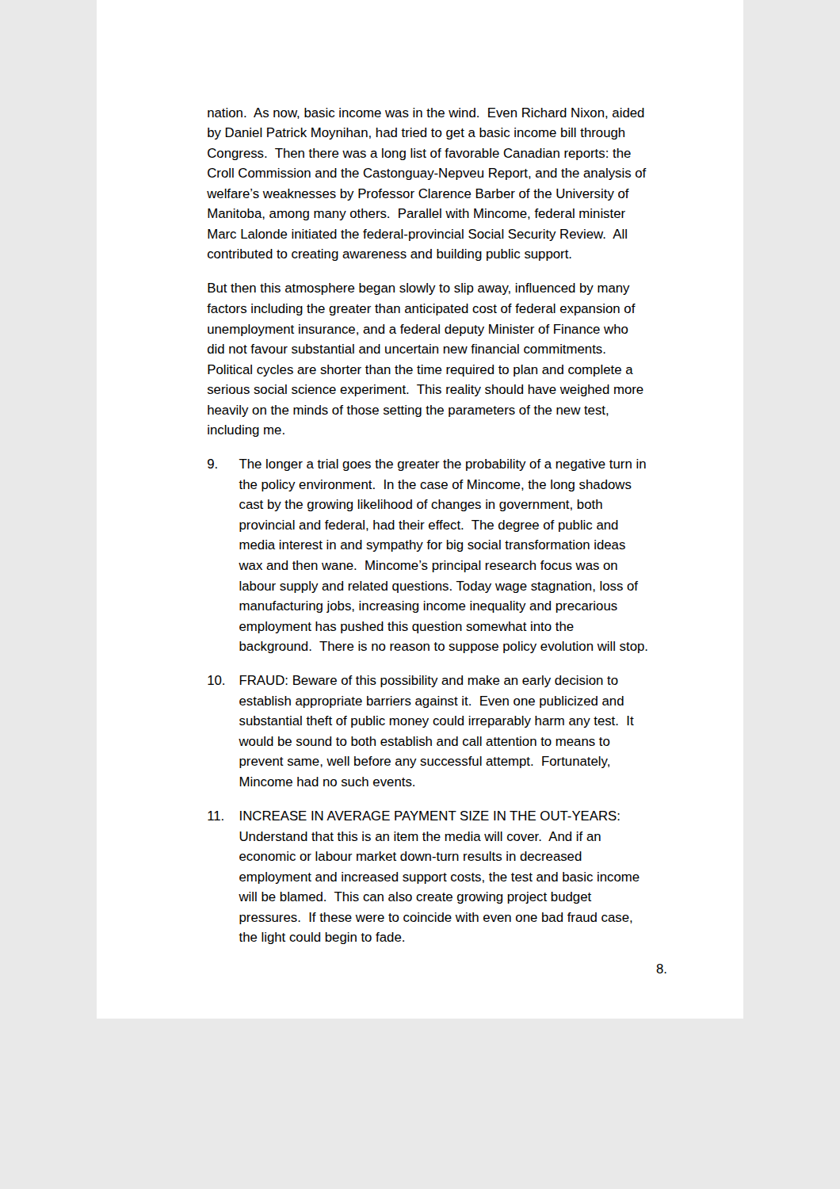nation. As now, basic income was in the wind. Even Richard Nixon, aided by Daniel Patrick Moynihan, had tried to get a basic income bill through Congress. Then there was a long list of favorable Canadian reports: the Croll Commission and the Castonguay-Nepveu Report, and the analysis of welfare’s weaknesses by Professor Clarence Barber of the University of Manitoba, among many others. Parallel with Mincome, federal minister Marc Lalonde initiated the federal-provincial Social Security Review. All contributed to creating awareness and building public support.
But then this atmosphere began slowly to slip away, influenced by many factors including the greater than anticipated cost of federal expansion of unemployment insurance, and a federal deputy Minister of Finance who did not favour substantial and uncertain new financial commitments. Political cycles are shorter than the time required to plan and complete a serious social science experiment. This reality should have weighed more heavily on the minds of those setting the parameters of the new test, including me.
The longer a trial goes the greater the probability of a negative turn in the policy environment. In the case of Mincome, the long shadows cast by the growing likelihood of changes in government, both provincial and federal, had their effect. The degree of public and media interest in and sympathy for big social transformation ideas wax and then wane. Mincome’s principal research focus was on labour supply and related questions. Today wage stagnation, loss of manufacturing jobs, increasing income inequality and precarious employment has pushed this question somewhat into the background. There is no reason to suppose policy evolution will stop.
FRAUD: Beware of this possibility and make an early decision to establish appropriate barriers against it. Even one publicized and substantial theft of public money could irreparably harm any test. It would be sound to both establish and call attention to means to prevent same, well before any successful attempt. Fortunately, Mincome had no such events.
INCREASE IN AVERAGE PAYMENT SIZE IN THE OUT-YEARS: Understand that this is an item the media will cover. And if an economic or labour market down-turn results in decreased employment and increased support costs, the test and basic income will be blamed. This can also create growing project budget pressures. If these were to coincide with even one bad fraud case, the light could begin to fade.
8.